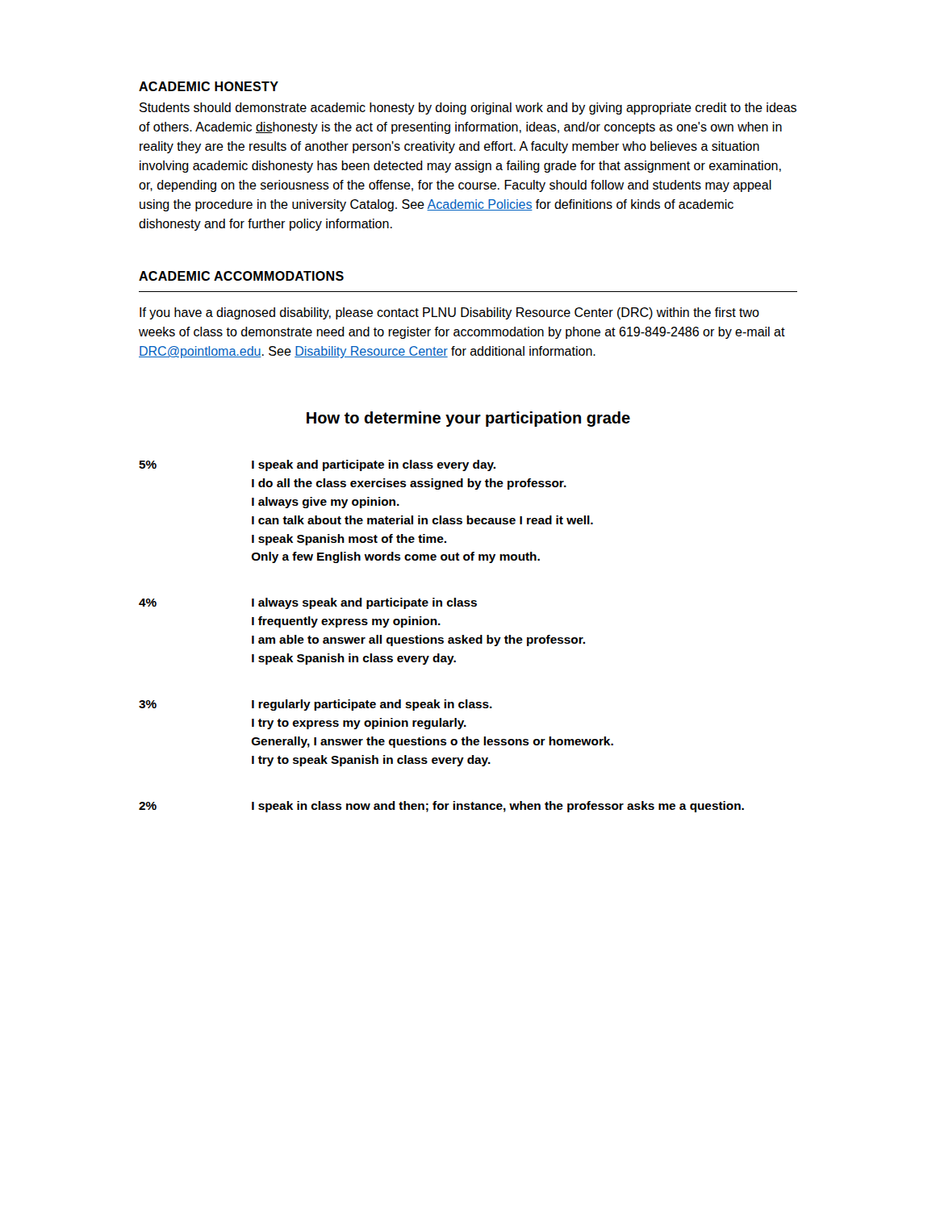ACADEMIC HONESTY
Students should demonstrate academic honesty by doing original work and by giving appropriate credit to the ideas of others. Academic dishonesty is the act of presenting information, ideas, and/or concepts as one's own when in reality they are the results of another person's creativity and effort. A faculty member who believes a situation involving academic dishonesty has been detected may assign a failing grade for that assignment or examination, or, depending on the seriousness of the offense, for the course. Faculty should follow and students may appeal using the procedure in the university Catalog. See Academic Policies for definitions of kinds of academic dishonesty and for further policy information.
ACADEMIC ACCOMMODATIONS
If you have a diagnosed disability, please contact PLNU Disability Resource Center (DRC) within the first two weeks of class to demonstrate need and to register for accommodation by phone at 619-849-2486 or by e-mail at DRC@pointloma.edu. See Disability Resource Center for additional information.
How to determine your participation grade
| 5% | I speak and participate in class every day. I do all the class exercises assigned by the professor. I always give my opinion. I can talk about the material in class because I read it well. I speak Spanish most of the time. Only a few English words come out of my mouth. |
| 4% | I always speak and participate in class I frequently express my opinion. I am able to answer all questions asked by the professor. I speak Spanish in class every day. |
| 3% | I regularly participate and speak in class. I try to express my opinion regularly. Generally, I answer the questions o the lessons or homework. I try to speak Spanish in class every day. |
| 2% | I speak in class now and then; for instance, when the professor asks me a question. |